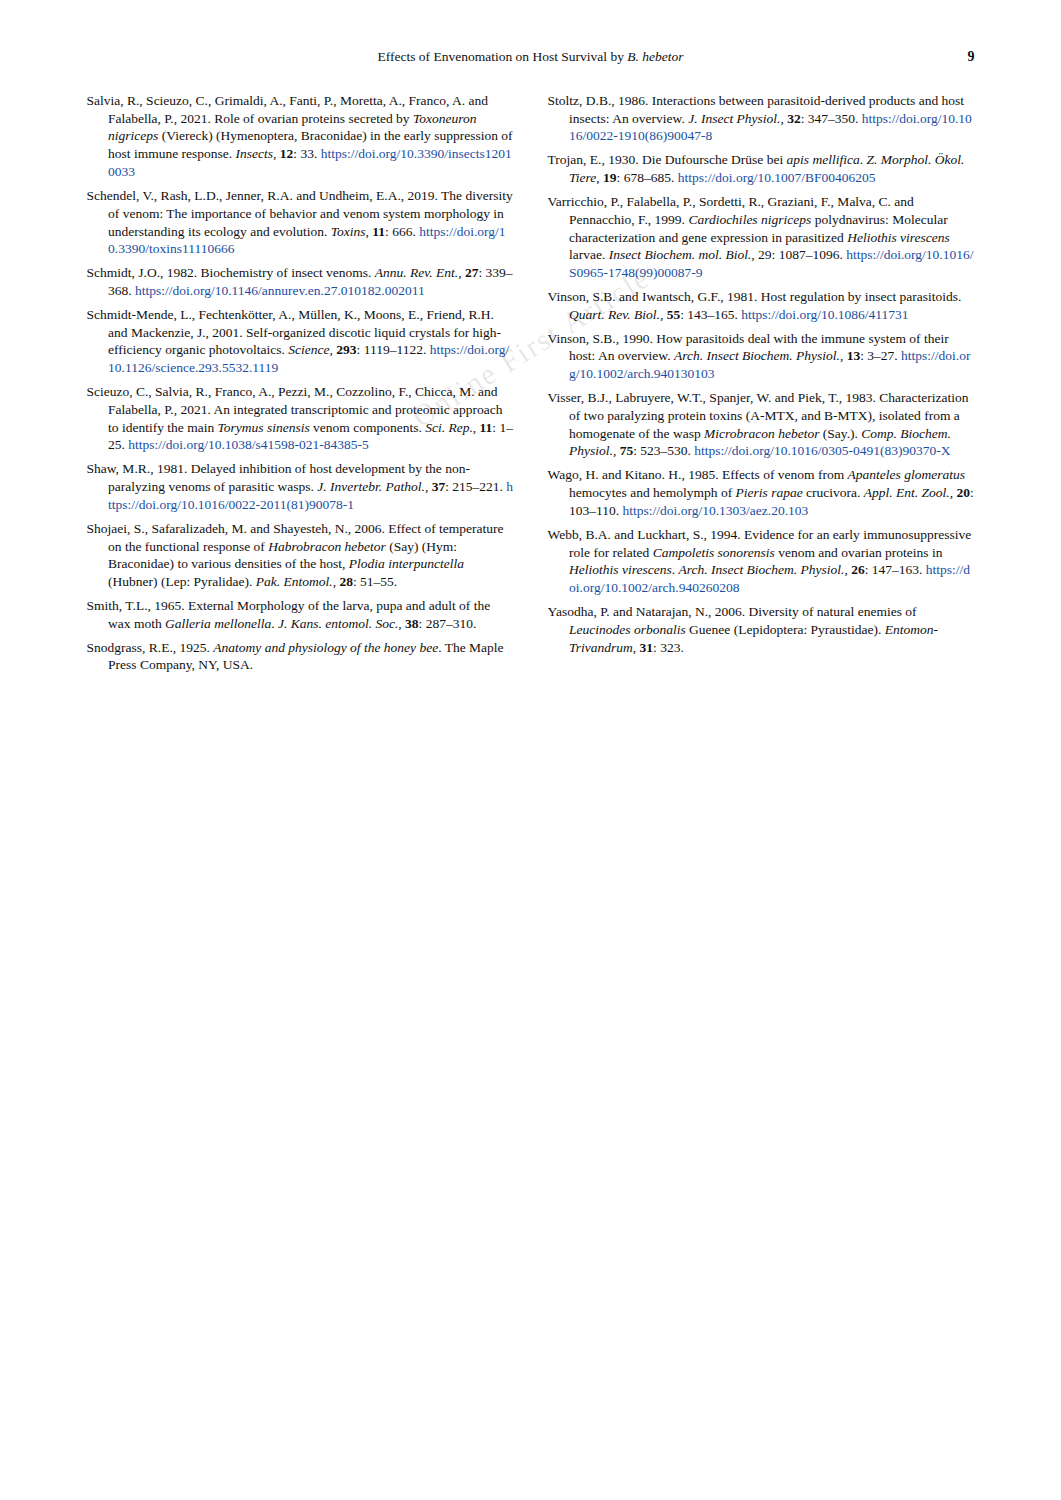Online First Article
Effects of Envenomation on Host Survival by B. hebetor
9
Salvia, R., Scieuzo, C., Grimaldi, A., Fanti, P., Moretta, A., Franco, A. and Falabella, P., 2021. Role of ovarian proteins secreted by Toxoneuron nigriceps (Viereck) (Hymenoptera, Braconidae) in the early suppression of host immune response. Insects, 12: 33. https://doi.org/10.3390/insects12010033
Schendel, V., Rash, L.D., Jenner, R.A. and Undheim, E.A., 2019. The diversity of venom: The importance of behavior and venom system morphology in understanding its ecology and evolution. Toxins, 11: 666. https://doi.org/10.3390/toxins11110666
Schmidt, J.O., 1982. Biochemistry of insect venoms. Annu. Rev. Ent., 27: 339–368. https://doi.org/10.1146/annurev.en.27.010182.002011
Schmidt-Mende, L., Fechtenkötter, A., Müllen, K., Moons, E., Friend, R.H. and Mackenzie, J., 2001. Self-organized discotic liquid crystals for high-efficiency organic photovoltaics. Science, 293: 1119–1122. https://doi.org/10.1126/science.293.5532.1119
Scieuzo, C., Salvia, R., Franco, A., Pezzi, M., Cozzolino, F., Chicca, M. and Falabella, P., 2021. An integrated transcriptomic and proteomic approach to identify the main Torymus sinensis venom components. Sci. Rep., 11: 1–25. https://doi.org/10.1038/s41598-021-84385-5
Shaw, M.R., 1981. Delayed inhibition of host development by the non-paralyzing venoms of parasitic wasps. J. Invertebr. Pathol., 37: 215–221. https://doi.org/10.1016/0022-2011(81)90078-1
Shojaei, S., Safaralizadeh, M. and Shayesteh, N., 2006. Effect of temperature on the functional response of Habrobracon hebetor (Say) (Hym: Braconidae) to various densities of the host, Plodia interpunctella (Hubner) (Lep: Pyralidae). Pak. Entomol., 28: 51–55.
Smith, T.L., 1965. External Morphology of the larva, pupa and adult of the wax moth Galleria mellonella. J. Kans. entomol. Soc., 38: 287–310.
Snodgrass, R.E., 1925. Anatomy and physiology of the honey bee. The Maple Press Company, NY, USA.
Stoltz, D.B., 1986. Interactions between parasitoid-derived products and host insects: An overview. J. Insect Physiol., 32: 347–350. https://doi.org/10.1016/0022-1910(86)90047-8
Trojan, E., 1930. Die Dufoursche Drüse bei apis mellifica. Z. Morphol. Ökol. Tiere, 19: 678–685. https://doi.org/10.1007/BF00406205
Varricchio, P., Falabella, P., Sordetti, R., Graziani, F., Malva, C. and Pennacchio, F., 1999. Cardiochiles nigriceps polydnavirus: Molecular characterization and gene expression in parasitized Heliothis virescens larvae. Insect Biochem. mol. Biol., 29: 1087–1096. https://doi.org/10.1016/S0965-1748(99)00087-9
Vinson, S.B. and Iwantsch, G.F., 1981. Host regulation by insect parasitoids. Quart. Rev. Biol., 55: 143–165. https://doi.org/10.1086/411731
Vinson, S.B., 1990. How parasitoids deal with the immune system of their host: An overview. Arch. Insect Biochem. Physiol., 13: 3–27. https://doi.org/10.1002/arch.940130103
Visser, B.J., Labruyere, W.T., Spanjer, W. and Piek, T., 1983. Characterization of two paralyzing protein toxins (A-MTX, and B-MTX), isolated from a homogenate of the wasp Microbracon hebetor (Say.). Comp. Biochem. Physiol., 75: 523–530. https://doi.org/10.1016/0305-0491(83)90370-X
Wago, H. and Kitano. H., 1985. Effects of venom from Apanteles glomeratus hemocytes and hemolymph of Pieris rapae crucivora. Appl. Ent. Zool., 20: 103–110. https://doi.org/10.1303/aez.20.103
Webb, B.A. and Luckhart, S., 1994. Evidence for an early immunosuppressive role for related Campoletis sonorensis venom and ovarian proteins in Heliothis virescens. Arch. Insect Biochem. Physiol., 26: 147–163. https://doi.org/10.1002/arch.940260208
Yasodha, P. and Natarajan, N., 2006. Diversity of natural enemies of Leucinodes orbonalis Guenee (Lepidoptera: Pyraustidae). Entomon-Trivandrum, 31: 323.